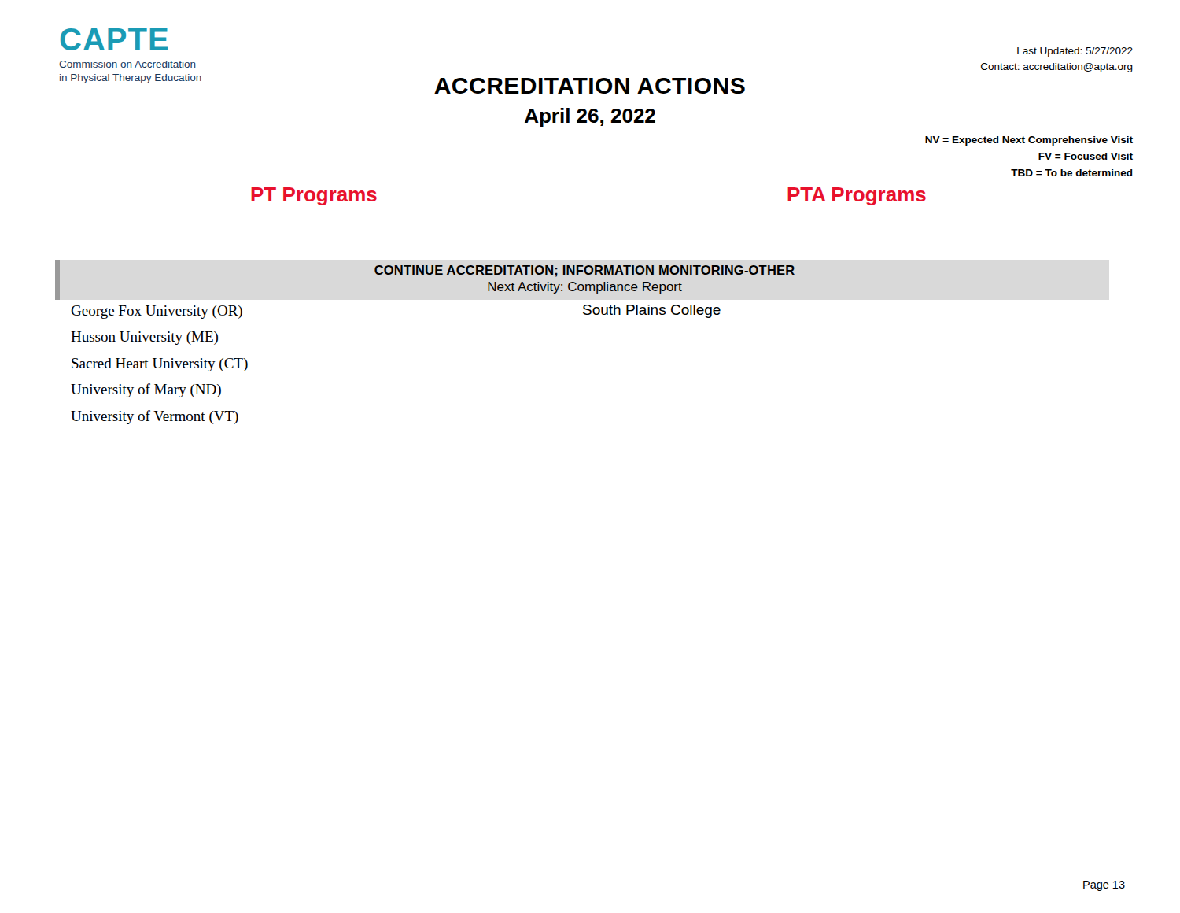CAPTE
Commission on Accreditation
in Physical Therapy Education
Last Updated: 5/27/2022
Contact: accreditation@apta.org
ACCREDITATION ACTIONS
April 26, 2022
NV = Expected Next Comprehensive Visit
FV = Focused Visit
TBD = To be determined
PT Programs
PTA Programs
CONTINUE ACCREDITATION; INFORMATION MONITORING-OTHER
Next Activity: Compliance Report
George Fox University (OR)
Husson University (ME)
Sacred Heart University (CT)
University of Mary (ND)
University of Vermont (VT)
South Plains College
Page 13